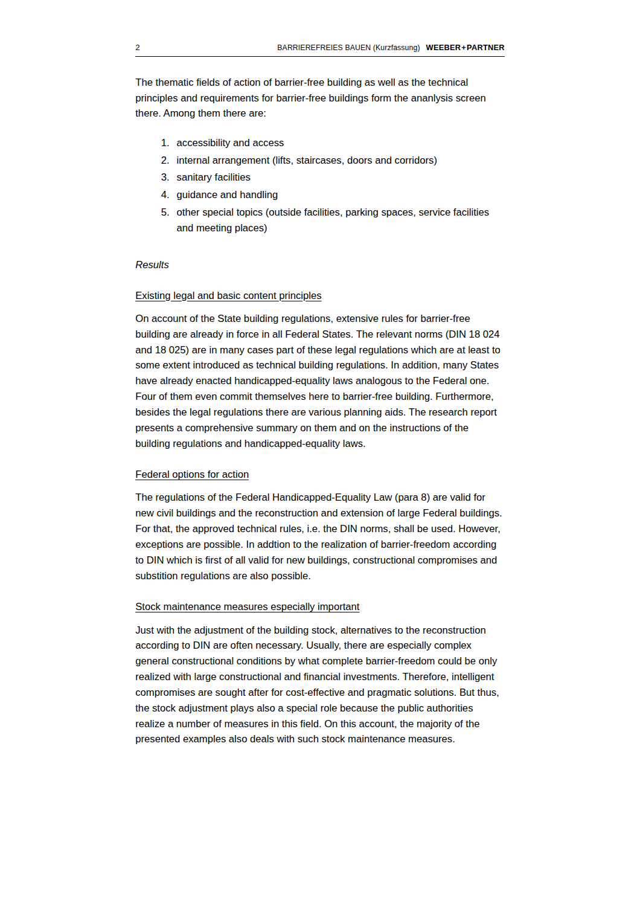2 BARRIEREFREIES BAUEN (Kurzfassung) WEEBER+PARTNER
The thematic fields of action of barrier-free building as well as the technical principles and requirements for barrier-free buildings form the ananlysis screen there. Among them there are:
accessibility and access
internal arrangement (lifts, staircases, doors and corridors)
sanitary facilities
guidance and handling
other special topics (outside facilities, parking spaces, service facilities and meeting places)
Results
Existing legal and basic content principles
On account of the State building regulations, extensive rules for barrier-free building are already in force in all Federal States. The relevant norms (DIN 18 024 and 18 025) are in many cases part of these legal regulations which are at least to some extent introduced as technical building regulations. In addition, many States have already enacted handicapped-equality laws analogous to the Federal one. Four of them even commit themselves here to barrier-free building. Furthermore, besides the legal regulations there are various planning aids. The research report presents a comprehensive summary on them and on the instructions of the building regulations and handicapped-equality laws.
Federal options for action
The regulations of the Federal Handicapped-Equality Law (para 8) are valid for new civil buildings and the reconstruction and extension of large Federal buildings. For that, the approved technical rules, i.e. the DIN norms, shall be used. However, exceptions are possible. In addtion to the realization of barrier-freedom according to DIN which is first of all valid for new buildings, constructional compromises and substition regulations are also possible.
Stock maintenance measures especially important
Just with the adjustment of the building stock, alternatives to the reconstruction according to DIN are often necessary. Usually, there are especially complex general constructional conditions by what complete barrier-freedom could be only realized with large constructional and financial investments. Therefore, intelligent compromises are sought after for cost-effective and pragmatic solutions. But thus, the stock adjustment plays also a special role because the public authorities realize a number of measures in this field. On this account, the majority of the presented examples also deals with such stock maintenance measures.